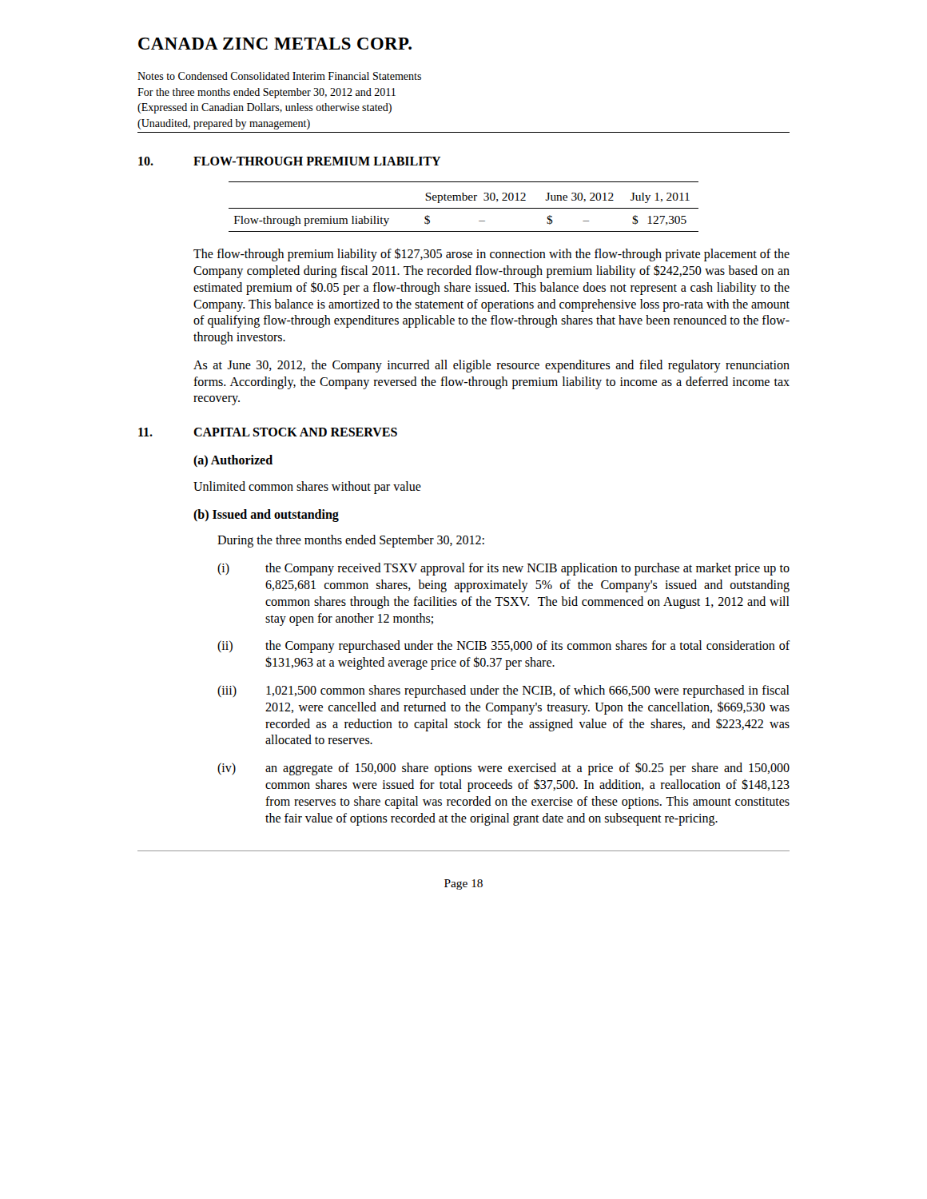CANADA ZINC METALS CORP.
Notes to Condensed Consolidated Interim Financial Statements
For the three months ended September 30, 2012 and 2011
(Expressed in Canadian Dollars, unless otherwise stated)
(Unaudited, prepared by management)
10. Flow-Through Premium Liability
| | September 30, 2012 | June 30, 2012 | July 1, 2011 |
| --- | --- | --- | --- |
| Flow-through premium liability | $ | – | $ | – | $ | 127,305 |
The flow-through premium liability of $127,305 arose in connection with the flow-through private placement of the Company completed during fiscal 2011. The recorded flow-through premium liability of $242,250 was based on an estimated premium of $0.05 per a flow-through share issued. This balance does not represent a cash liability to the Company. This balance is amortized to the statement of operations and comprehensive loss pro-rata with the amount of qualifying flow-through expenditures applicable to the flow-through shares that have been renounced to the flow-through investors.
As at June 30, 2012, the Company incurred all eligible resource expenditures and filed regulatory renunciation forms. Accordingly, the Company reversed the flow-through premium liability to income as a deferred income tax recovery.
11. Capital Stock and Reserves
(a) Authorized
Unlimited common shares without par value
(b) Issued and outstanding
During the three months ended September 30, 2012:
(i) the Company received TSXV approval for its new NCIB application to purchase at market price up to 6,825,681 common shares, being approximately 5% of the Company's issued and outstanding common shares through the facilities of the TSXV. The bid commenced on August 1, 2012 and will stay open for another 12 months;
(ii) the Company repurchased under the NCIB 355,000 of its common shares for a total consideration of $131,963 at a weighted average price of $0.37 per share.
(iii) 1,021,500 common shares repurchased under the NCIB, of which 666,500 were repurchased in fiscal 2012, were cancelled and returned to the Company's treasury. Upon the cancellation, $669,530 was recorded as a reduction to capital stock for the assigned value of the shares, and $223,422 was allocated to reserves.
(iv) an aggregate of 150,000 share options were exercised at a price of $0.25 per share and 150,000 common shares were issued for total proceeds of $37,500. In addition, a reallocation of $148,123 from reserves to share capital was recorded on the exercise of these options. This amount constitutes the fair value of options recorded at the original grant date and on subsequent re-pricing.
Page 18